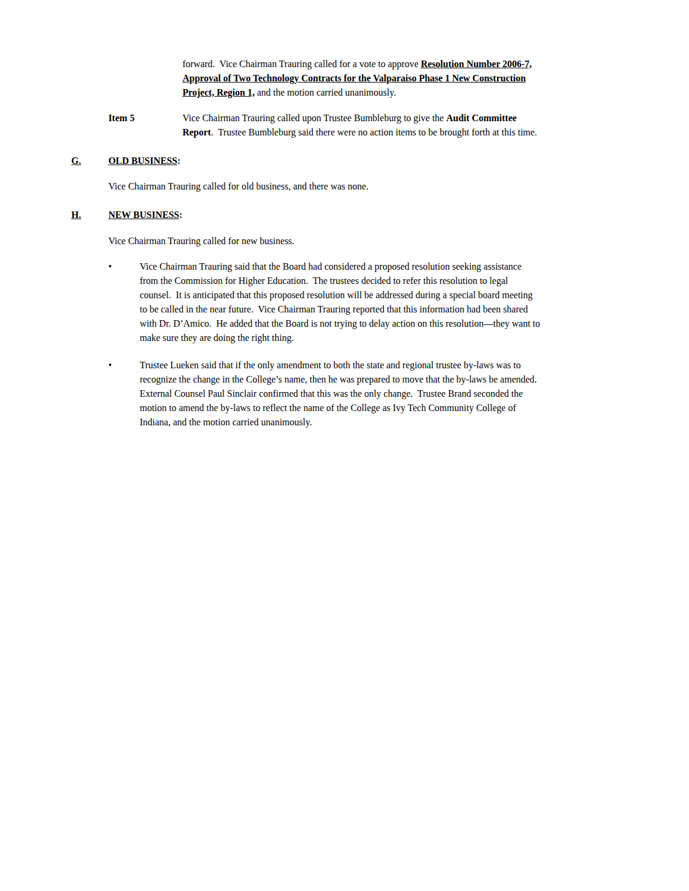forward. Vice Chairman Trauring called for a vote to approve Resolution Number 2006-7, Approval of Two Technology Contracts for the Valparaiso Phase 1 New Construction Project, Region 1, and the motion carried unanimously.
Item 5
Vice Chairman Trauring called upon Trustee Bumbleburg to give the Audit Committee Report. Trustee Bumbleburg said there were no action items to be brought forth at this time.
G.
OLD BUSINESS:
Vice Chairman Trauring called for old business, and there was none.
H.
NEW BUSINESS:
Vice Chairman Trauring called for new business.
•
Vice Chairman Trauring said that the Board had considered a proposed resolution seeking assistance from the Commission for Higher Education. The trustees decided to refer this resolution to legal counsel. It is anticipated that this proposed resolution will be addressed during a special board meeting to be called in the near future. Vice Chairman Trauring reported that this information had been shared with Dr. D’Amico. He added that the Board is not trying to delay action on this resolution—they want to make sure they are doing the right thing.
•
Trustee Lueken said that if the only amendment to both the state and regional trustee by-laws was to recognize the change in the College’s name, then he was prepared to move that the by-laws be amended. External Counsel Paul Sinclair confirmed that this was the only change. Trustee Brand seconded the motion to amend the by-laws to reflect the name of the College as Ivy Tech Community College of Indiana, and the motion carried unanimously.